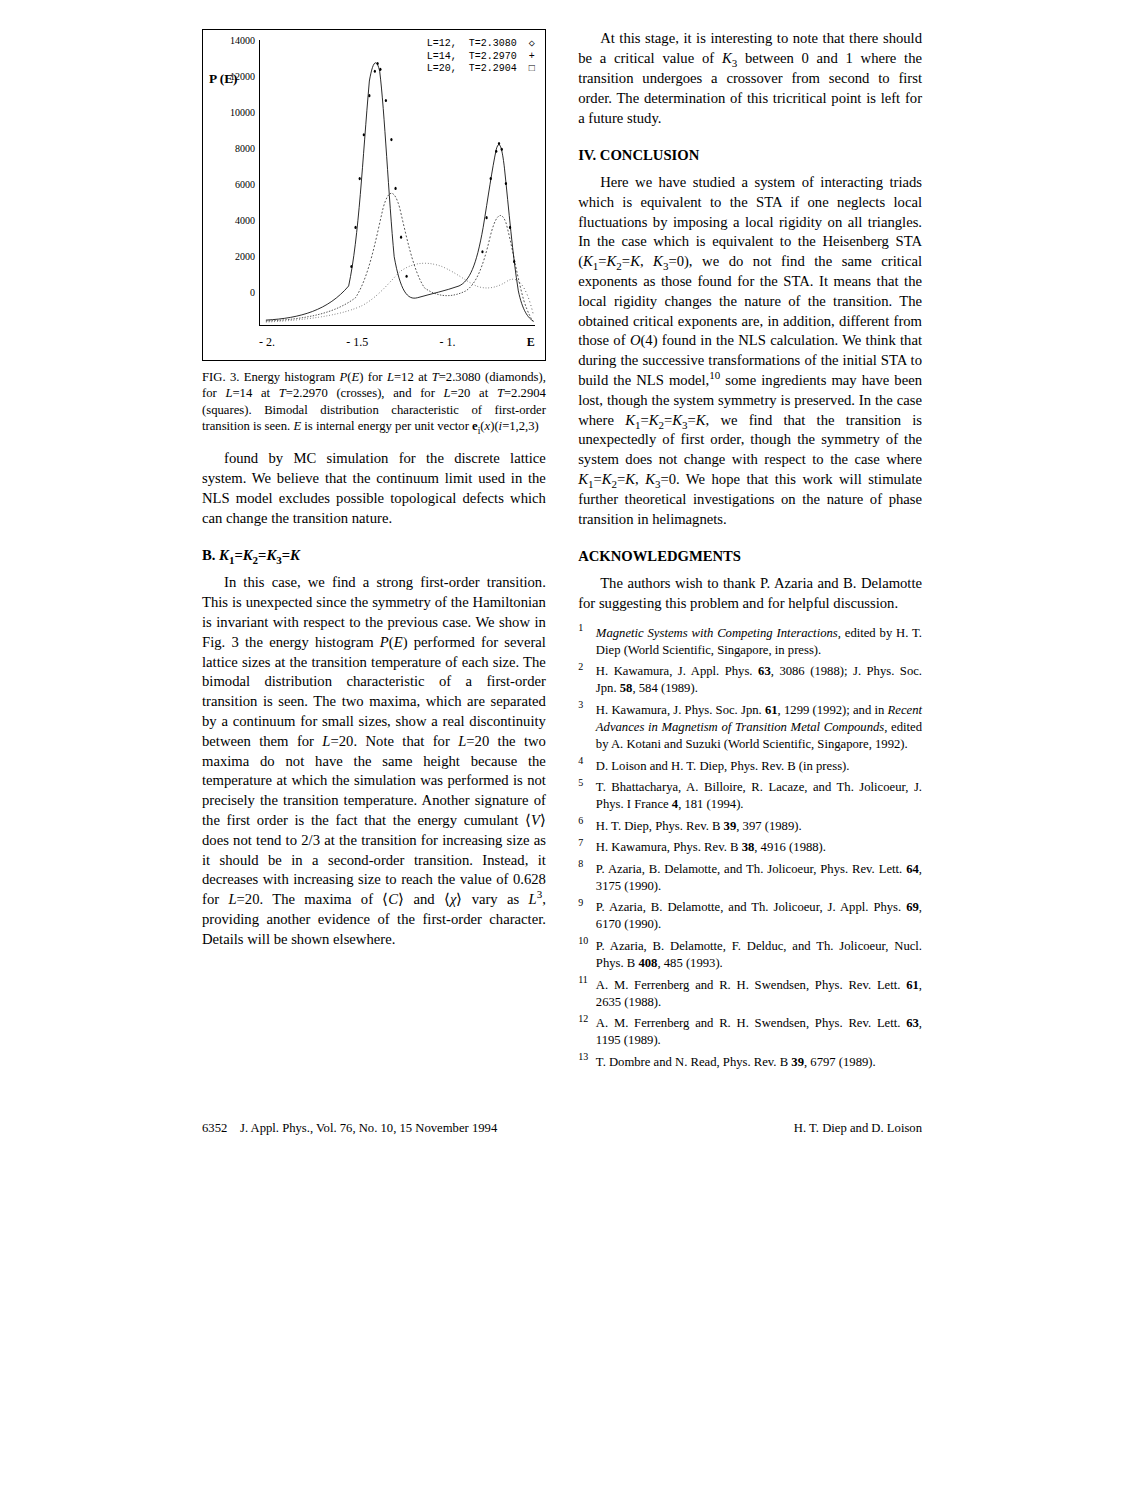P (E)
L=12, T=2.3080 ◇ L=14, T=2.2970 + L=20, T=2.2904 □
14000
12000
10000
8000
6000
4000
2000
0
- 2. - 1.5 - 1. E
FIG. 3. Energy histogram P(E) for L=12 at T=2.3080 (diamonds), for L=14 at T=2.2970 (crosses), and for L=20 at T=2.2904 (squares). Bimodal distribution characteristic of first-order transition is seen. E is internal energy per unit vector ei(x)(i=1,2,3)
found by MC simulation for the discrete lattice system. We believe that the continuum limit used in the NLS model excludes possible topological defects which can change the transition nature.
B. K1=K2=K3=K
In this case, we find a strong first-order transition. This is unexpected since the symmetry of the Hamiltonian is invariant with respect to the previous case. We show in Fig. 3 the energy histogram P(E) performed for several lattice sizes at the transition temperature of each size. The bimodal distribution characteristic of a first-order transition is seen. The two maxima, which are separated by a continuum for small sizes, show a real discontinuity between them for L=20. Note that for L=20 the two maxima do not have the same height because the temperature at which the simulation was performed is not precisely the transition temperature. Another signature of the first order is the fact that the energy cumulant ⟨V⟩ does not tend to 2/3 at the transition for increasing size as it should be in a second-order transition. Instead, it decreases with increasing size to reach the value of 0.628 for L=20. The maxima of ⟨C⟩ and ⟨χ⟩ vary as L3, providing another evidence of the first-order character. Details will be shown elsewhere.
At this stage, it is interesting to note that there should be a critical value of K3 between 0 and 1 where the transition undergoes a crossover from second to first order. The determination of this tricritical point is left for a future study.
IV. CONCLUSION
Here we have studied a system of interacting triads which is equivalent to the STA if one neglects local fluctuations by imposing a local rigidity on all triangles. In the case which is equivalent to the Heisenberg STA (K1=K2=K, K3=0), we do not find the same critical exponents as those found for the STA. It means that the local rigidity changes the nature of the transition. The obtained critical exponents are, in addition, different from those of O(4) found in the NLS calculation. We think that during the successive transformations of the initial STA to build the NLS model,10 some ingredients may have been lost, though the system symmetry is preserved. In the case where K1=K2=K3=K, we find that the transition is unexpectedly of first order, though the symmetry of the system does not change with respect to the case where K1=K2=K, K3=0. We hope that this work will stimulate further theoretical investigations on the nature of phase transition in helimagnets.
ACKNOWLEDGMENTS
The authors wish to thank P. Azaria and B. Delamotte for suggesting this problem and for helpful discussion.
Magnetic Systems with Competing Interactions, edited by H. T. Diep (World Scientific, Singapore, in press).
H. Kawamura, J. Appl. Phys. 63, 3086 (1988); J. Phys. Soc. Jpn. 58, 584 (1989).
H. Kawamura, J. Phys. Soc. Jpn. 61, 1299 (1992); and in Recent Advances in Magnetism of Transition Metal Compounds, edited by A. Kotani and Suzuki (World Scientific, Singapore, 1992).
D. Loison and H. T. Diep, Phys. Rev. B (in press).
T. Bhattacharya, A. Billoire, R. Lacaze, and Th. Jolicoeur, J. Phys. I France 4, 181 (1994).
H. T. Diep, Phys. Rev. B 39, 397 (1989).
H. Kawamura, Phys. Rev. B 38, 4916 (1988).
P. Azaria, B. Delamotte, and Th. Jolicoeur, Phys. Rev. Lett. 64, 3175 (1990).
P. Azaria, B. Delamotte, and Th. Jolicoeur, J. Appl. Phys. 69, 6170 (1990).
P. Azaria, B. Delamotte, F. Delduc, and Th. Jolicoeur, Nucl. Phys. B 408, 485 (1993).
A. M. Ferrenberg and R. H. Swendsen, Phys. Rev. Lett. 61, 2635 (1988).
A. M. Ferrenberg and R. H. Swendsen, Phys. Rev. Lett. 63, 1195 (1989).
T. Dombre and N. Read, Phys. Rev. B 39, 6797 (1989).
6352 J. Appl. Phys., Vol. 76, No. 10, 15 November 1994
H. T. Diep and D. Loison